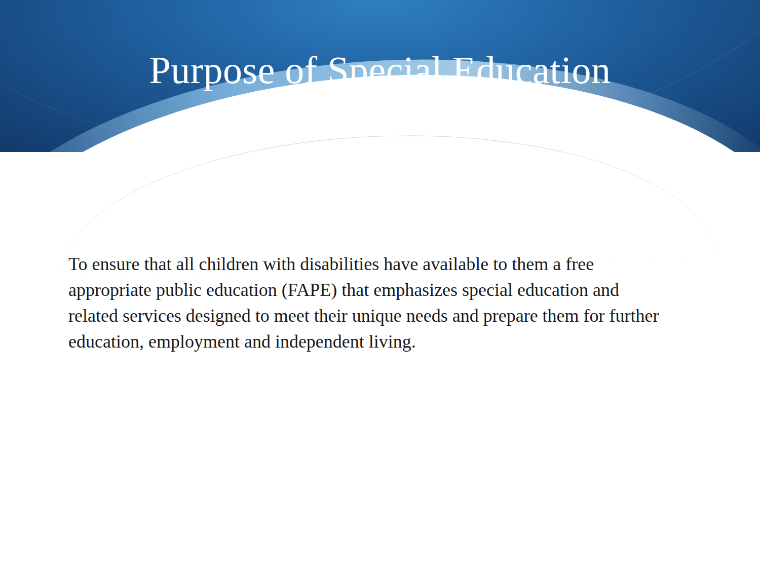Purpose of Special Education
To ensure that all children with disabilities have available to them a free appropriate public education (FAPE) that emphasizes special education and related services designed to meet their unique needs and prepare them for further education, employment and independent living.